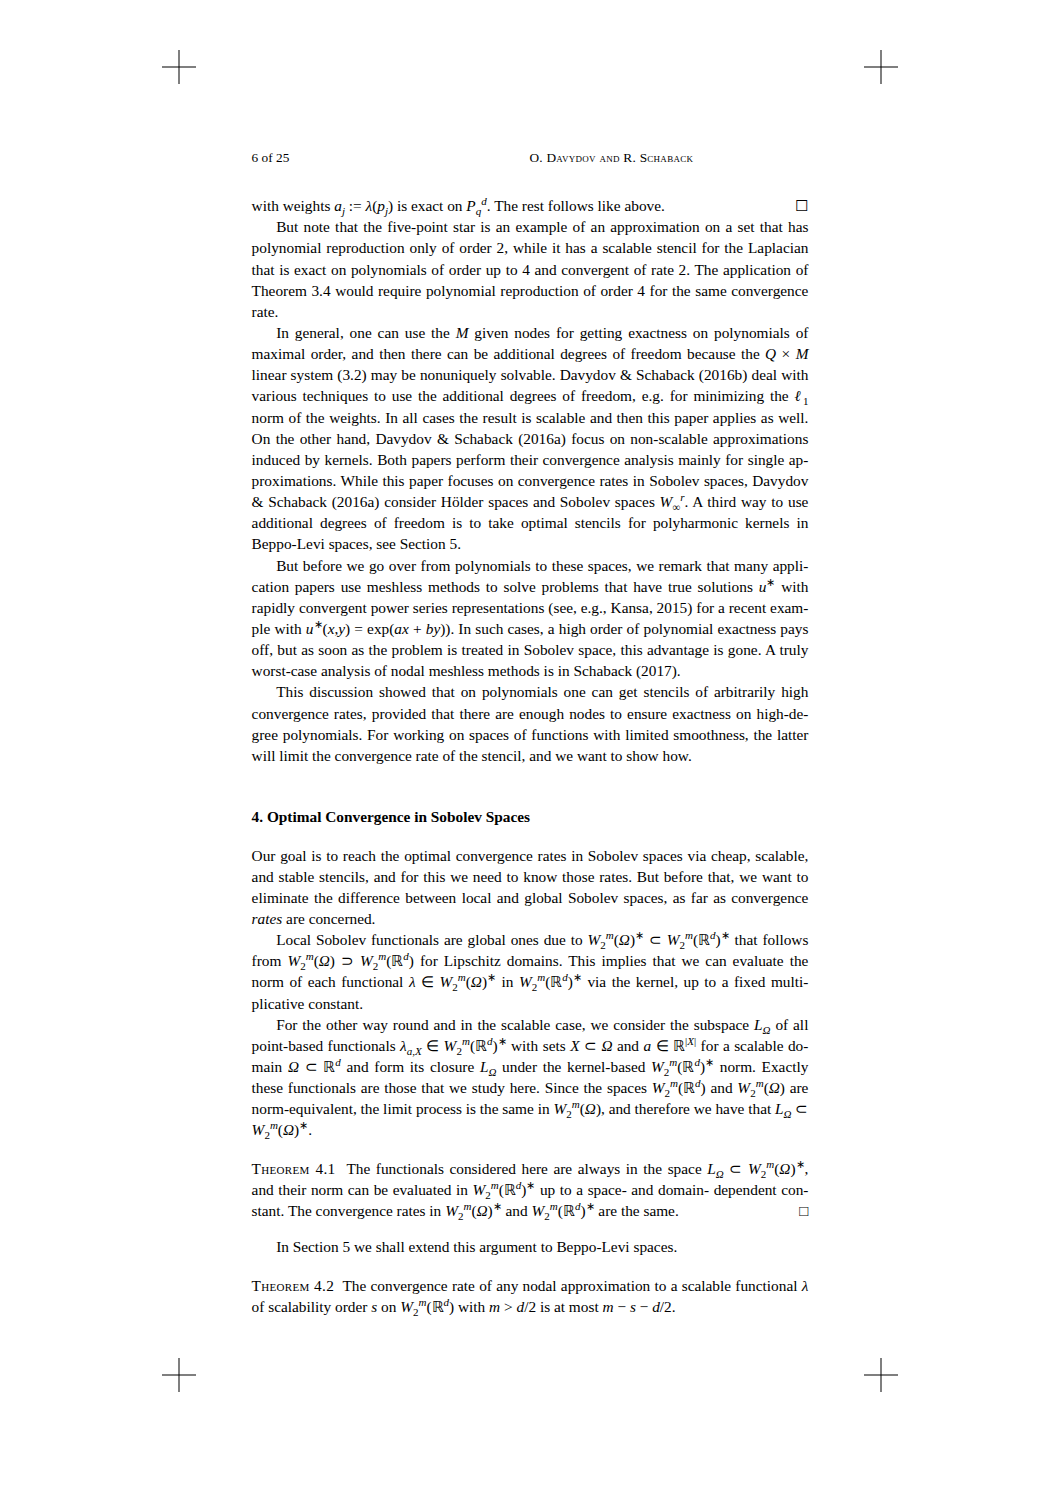6 of 25 O. Davydov and R. Schaback
with weights aj := λ(pj) is exact on Pqd. The rest follows like above. ☐
But note that the five-point star is an example of an approximation on a set that has polynomial reproduction only of order 2, while it has a scalable stencil for the Laplacian that is exact on polynomials of order up to 4 and convergent of rate 2. The application of Theorem 3.4 would require polynomial reproduction of order 4 for the same convergence rate.
In general, one can use the M given nodes for getting exactness on polynomials of maximal order, and then there can be additional degrees of freedom because the Q × M linear system (3.2) may be nonuniquely solvable. Davydov & Schaback (2016b) deal with various techniques to use the additional degrees of freedom, e.g. for minimizing the ℓ1 norm of the weights. In all cases the result is scalable and then this paper applies as well. On the other hand, Davydov & Schaback (2016a) focus on non-scalable approximations induced by kernels. Both papers perform their convergence analysis mainly for single approximations. While this paper focuses on convergence rates in Sobolev spaces, Davydov & Schaback (2016a) consider Hölder spaces and Sobolev spaces W∞r. A third way to use additional degrees of freedom is to take optimal stencils for polyharmonic kernels in Beppo-Levi spaces, see Section 5.
But before we go over from polynomials to these spaces, we remark that many application papers use meshless methods to solve problems that have true solutions u∗ with rapidly convergent power series representations (see, e.g., Kansa, 2015) for a recent example with u∗(x,y) = exp(ax + by)). In such cases, a high order of polynomial exactness pays off, but as soon as the problem is treated in Sobolev space, this advantage is gone. A truly worst-case analysis of nodal meshless methods is in Schaback (2017).
This discussion showed that on polynomials one can get stencils of arbitrarily high convergence rates, provided that there are enough nodes to ensure exactness on high-degree polynomials. For working on spaces of functions with limited smoothness, the latter will limit the convergence rate of the stencil, and we want to show how.
4. Optimal Convergence in Sobolev Spaces
Our goal is to reach the optimal convergence rates in Sobolev spaces via cheap, scalable, and stable stencils, and for this we need to know those rates. But before that, we want to eliminate the difference between local and global Sobolev spaces, as far as convergence rates are concerned.
Local Sobolev functionals are global ones due to W2m(Ω)∗ ⊂ W2m(ℝd)∗ that follows from W2m(Ω) ⊃ W2m(ℝd) for Lipschitz domains. This implies that we can evaluate the norm of each functional λ ∈ W2m(Ω)∗ in W2m(ℝd)∗ via the kernel, up to a fixed multiplicative constant.
For the other way round and in the scalable case, we consider the subspace LΩ of all point-based functionals λa,X ∈ W2m(ℝd)∗ with sets X ⊂ Ω and a ∈ ℝ|X| for a scalable domain Ω ⊂ ℝd and form its closure LΩ under the kernel-based W2m(ℝd)∗ norm. Exactly these functionals are those that we study here. Since the spaces W2m(ℝd) and W2m(Ω) are norm-equivalent, the limit process is the same in W2m(Ω), and therefore we have that LΩ ⊂ W2m(Ω)∗.
Theorem 4.1 The functionals considered here are always in the space LΩ ⊂ W2m(Ω)∗, and their norm can be evaluated in W2m(ℝd)∗ up to a space- and domain- dependent constant. The convergence rates in W2m(Ω)∗ and W2m(ℝd)∗ are the same. □
In Section 5 we shall extend this argument to Beppo-Levi spaces.
Theorem 4.2 The convergence rate of any nodal approximation to a scalable functional λ of scalability order s on W2m(ℝd) with m > d/2 is at most m − s − d/2.